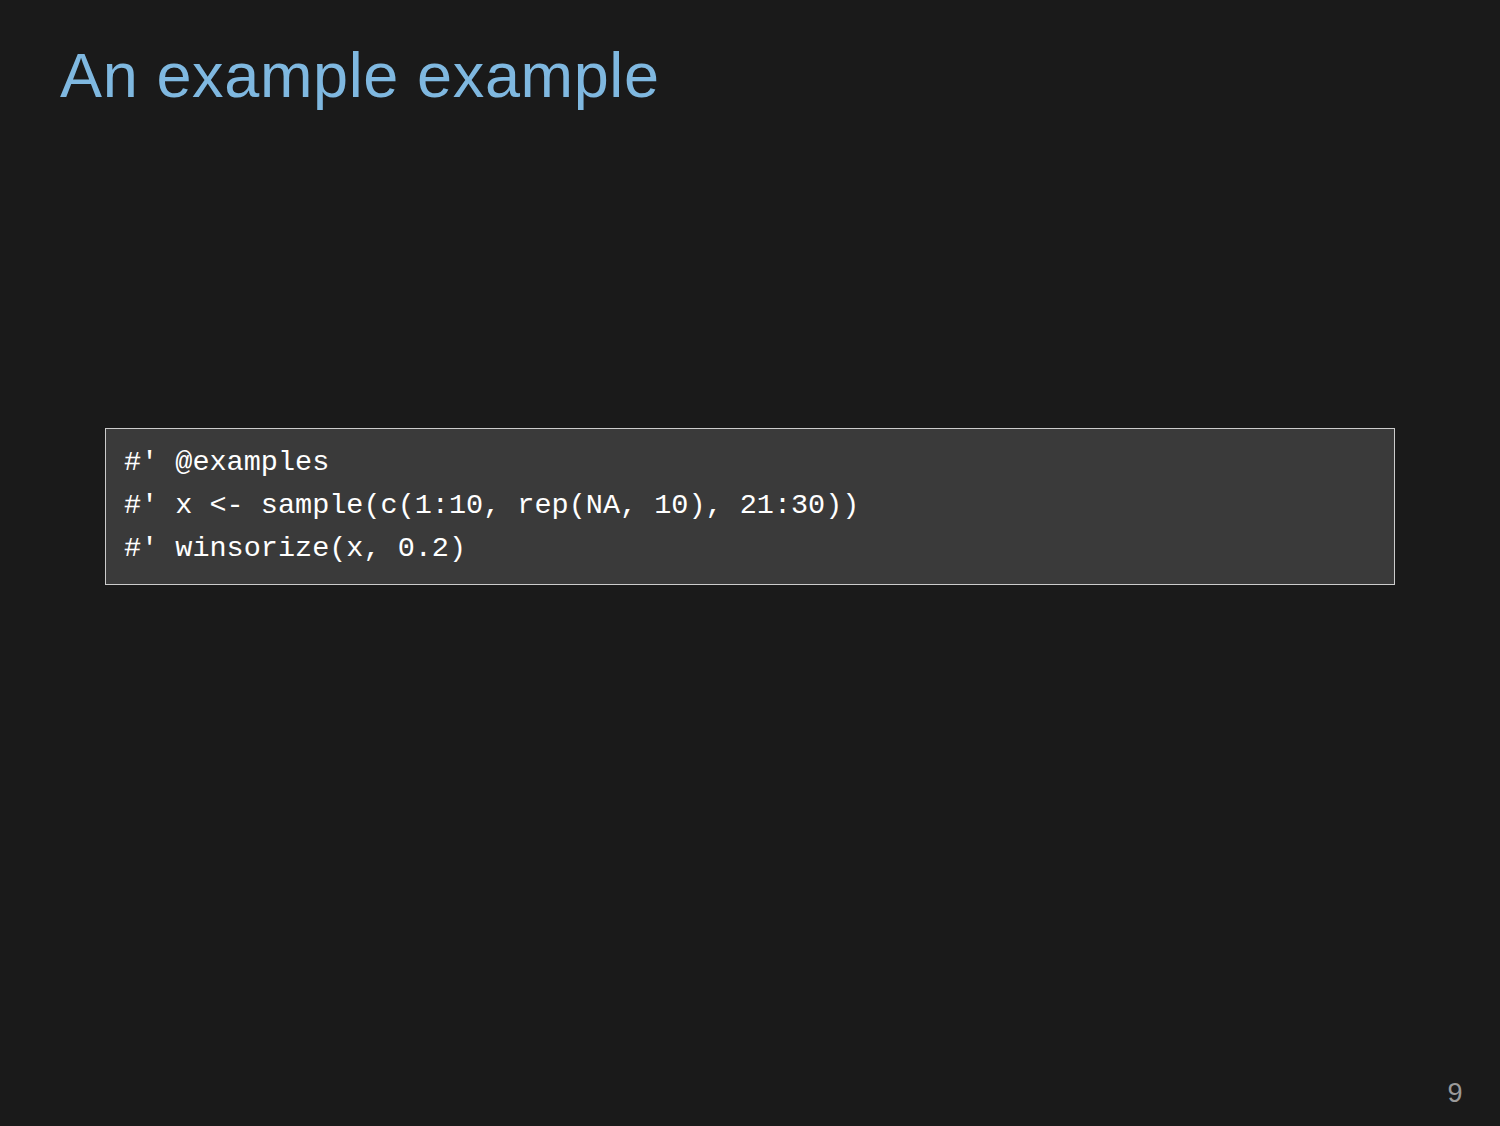An example example
#' @examples
#' x <- sample(c(1:10, rep(NA, 10), 21:30))
#' winsorize(x, 0.2)
9